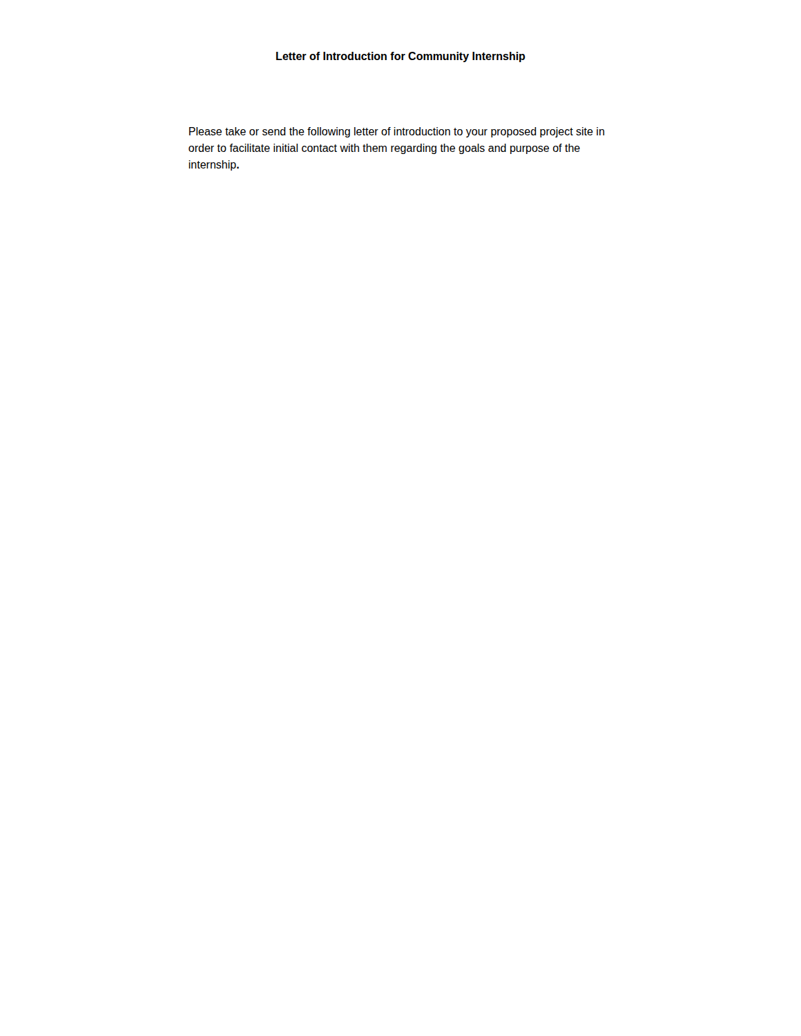Letter of Introduction for Community Internship
Please take or send the following letter of introduction to your proposed project site in order to facilitate initial contact with them regarding the goals and purpose of the internship.